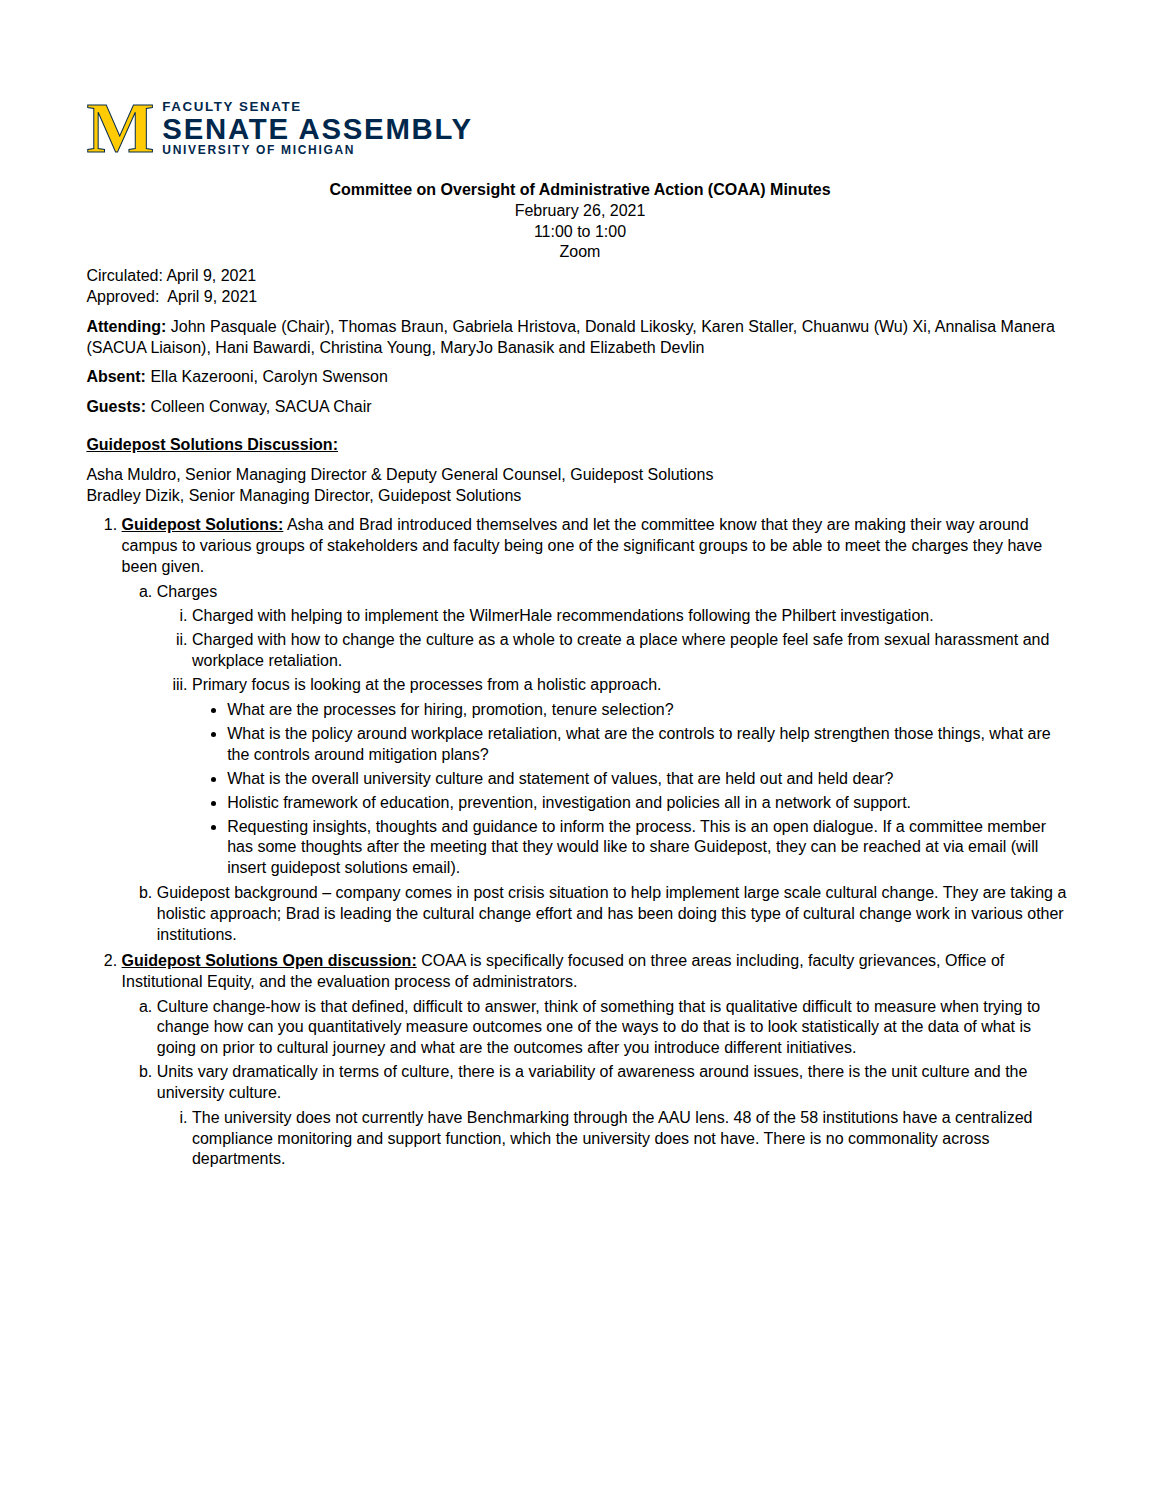M
FACULTY SENATE
SENATE ASSEMBLY
UNIVERSITY OF MICHIGAN
Committee on Oversight of Administrative Action (COAA) Minutes
February 26, 2021
11:00 to 1:00
Zoom
Circulated: April 9, 2021
Approved: April 9, 2021
Attending: John Pasquale (Chair), Thomas Braun, Gabriela Hristova, Donald Likosky, Karen Staller, Chuanwu (Wu) Xi, Annalisa Manera (SACUA Liaison), Hani Bawardi, Christina Young, MaryJo Banasik and Elizabeth Devlin
Absent: Ella Kazerooni, Carolyn Swenson
Guests: Colleen Conway, SACUA Chair
Guidepost Solutions Discussion:
Asha Muldro, Senior Managing Director & Deputy General Counsel, Guidepost Solutions
Bradley Dizik, Senior Managing Director, Guidepost Solutions
Guidepost Solutions: Asha and Brad introduced themselves and let the committee know that they are making their way around campus to various groups of stakeholders and faculty being one of the significant groups to be able to meet the charges they have been given.
Charges
Charged with helping to implement the WilmerHale recommendations following the Philbert investigation.
Charged with how to change the culture as a whole to create a place where people feel safe from sexual harassment and workplace retaliation.
Primary focus is looking at the processes from a holistic approach.
What are the processes for hiring, promotion, tenure selection?
What is the policy around workplace retaliation, what are the controls to really help strengthen those things, what are the controls around mitigation plans?
What is the overall university culture and statement of values, that are held out and held dear?
Holistic framework of education, prevention, investigation and policies all in a network of support.
Requesting insights, thoughts and guidance to inform the process. This is an open dialogue. If a committee member has some thoughts after the meeting that they would like to share Guidepost, they can be reached at via email (will insert guidepost solutions email).
Guidepost background – company comes in post crisis situation to help implement large scale cultural change. They are taking a holistic approach; Brad is leading the cultural change effort and has been doing this type of cultural change work in various other institutions.
Guidepost Solutions Open discussion: COAA is specifically focused on three areas including, faculty grievances, Office of Institutional Equity, and the evaluation process of administrators.
Culture change-how is that defined, difficult to answer, think of something that is qualitative difficult to measure when trying to change how can you quantitatively measure outcomes one of the ways to do that is to look statistically at the data of what is going on prior to cultural journey and what are the outcomes after you introduce different initiatives.
Units vary dramatically in terms of culture, there is a variability of awareness around issues, there is the unit culture and the university culture.
The university does not currently have Benchmarking through the AAU lens. 48 of the 58 institutions have a centralized compliance monitoring and support function, which the university does not have. There is no commonality across departments.